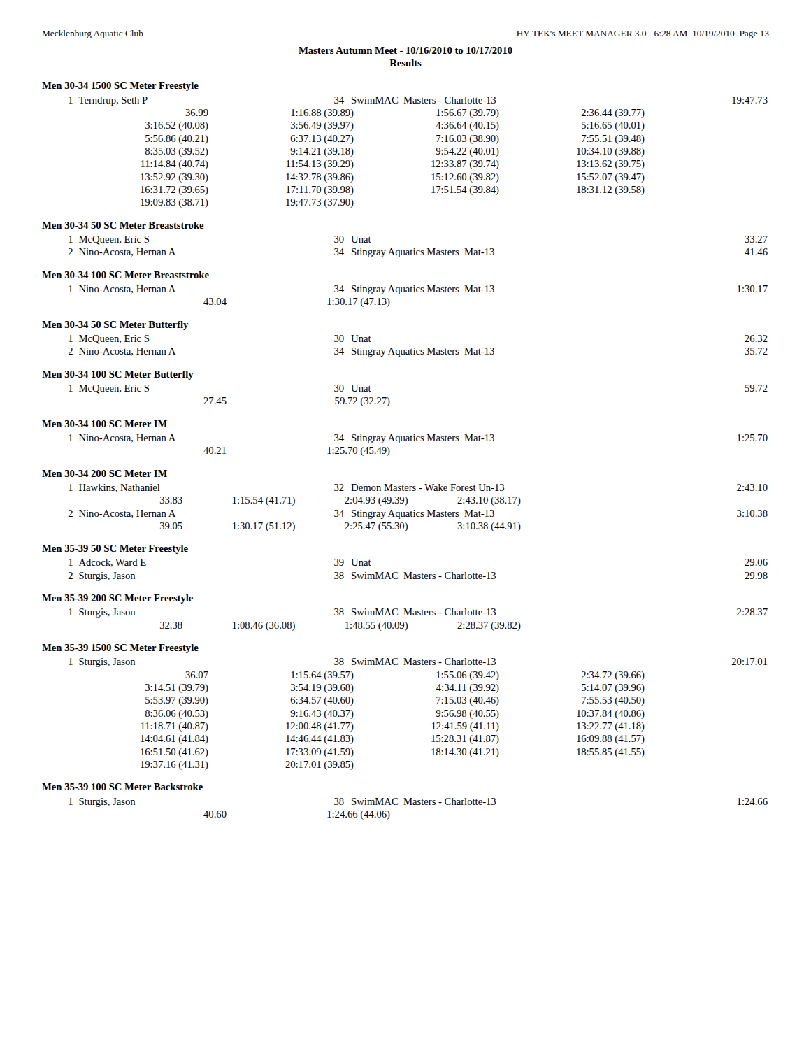Mecklenburg Aquatic Club HY-TEK's MEET MANAGER 3.0 - 6:28 AM 10/19/2010 Page 13
Masters Autumn Meet - 10/16/2010 to 10/17/2010
Results
Men 30-34 1500 SC Meter Freestyle
| 1 | Terndrup, Seth P | 34 | SwimMAC Masters - Charlotte-13 | 19:47.73 |
| 36.99 | 1:16.88 (39.89) | 1:56.67 (39.79) | 2:36.44 (39.77) |
| 3:16.52 (40.08) | 3:56.49 (39.97) | 4:36.64 (40.15) | 5:16.65 (40.01) |
| 5:56.86 (40.21) | 6:37.13 (40.27) | 7:16.03 (38.90) | 7:55.51 (39.48) |
| 8:35.03 (39.52) | 9:14.21 (39.18) | 9:54.22 (40.01) | 10:34.10 (39.88) |
| 11:14.84 (40.74) | 11:54.13 (39.29) | 12:33.87 (39.74) | 13:13.62 (39.75) |
| 13:52.92 (39.30) | 14:32.78 (39.86) | 15:12.60 (39.82) | 15:52.07 (39.47) |
| 16:31.72 (39.65) | 17:11.70 (39.98) | 17:51.54 (39.84) | 18:31.12 (39.58) |
| 19:09.83 (38.71) | 19:47.73 (37.90) | | |
Men 30-34 50 SC Meter Breaststroke
| 1 | McQueen, Eric S | 30 | Unat | 33.27 |
| 2 | Nino-Acosta, Hernan A | 34 | Stingray Aquatics Masters Mat-13 | 41.46 |
Men 30-34 100 SC Meter Breaststroke
| 1 | Nino-Acosta, Hernan A | 34 | Stingray Aquatics Masters Mat-13 | 1:30.17 |
| 43.04 | 1:30.17 (47.13) |
Men 30-34 50 SC Meter Butterfly
| 1 | McQueen, Eric S | 30 | Unat | 26.32 |
| 2 | Nino-Acosta, Hernan A | 34 | Stingray Aquatics Masters Mat-13 | 35.72 |
Men 30-34 100 SC Meter Butterfly
| 1 | McQueen, Eric S | 30 | Unat | 59.72 |
| 27.45 | 59.72 (32.27) |
Men 30-34 100 SC Meter IM
| 1 | Nino-Acosta, Hernan A | 34 | Stingray Aquatics Masters Mat-13 | 1:25.70 |
| 40.21 | 1:25.70 (45.49) |
Men 30-34 200 SC Meter IM
| 1 | Hawkins, Nathaniel | 32 | Demon Masters - Wake Forest Un-13 | 2:43.10 |
| 33.83 | 1:15.54 (41.71) | 2:04.93 (49.39) | 2:43.10 (38.17) |
| 2 | Nino-Acosta, Hernan A | 34 | Stingray Aquatics Masters Mat-13 | 3:10.38 |
| 39.05 | 1:30.17 (51.12) | 2:25.47 (55.30) | 3:10.38 (44.91) |
Men 35-39 50 SC Meter Freestyle
| 1 | Adcock, Ward E | 39 | Unat | 29.06 |
| 2 | Sturgis, Jason | 38 | SwimMAC Masters - Charlotte-13 | 29.98 |
Men 35-39 200 SC Meter Freestyle
| 1 | Sturgis, Jason | 38 | SwimMAC Masters - Charlotte-13 | 2:28.37 |
| 32.38 | 1:08.46 (36.08) | 1:48.55 (40.09) | 2:28.37 (39.82) |
Men 35-39 1500 SC Meter Freestyle
| 1 | Sturgis, Jason | 38 | SwimMAC Masters - Charlotte-13 | 20:17.01 |
| 36.07 | 1:15.64 (39.57) | 1:55.06 (39.42) | 2:34.72 (39.66) |
| 3:14.51 (39.79) | 3:54.19 (39.68) | 4:34.11 (39.92) | 5:14.07 (39.96) |
| 5:53.97 (39.90) | 6:34.57 (40.60) | 7:15.03 (40.46) | 7:55.53 (40.50) |
| 8:36.06 (40.53) | 9:16.43 (40.37) | 9:56.98 (40.55) | 10:37.84 (40.86) |
| 11:18.71 (40.87) | 12:00.48 (41.77) | 12:41.59 (41.11) | 13:22.77 (41.18) |
| 14:04.61 (41.84) | 14:46.44 (41.83) | 15:28.31 (41.87) | 16:09.88 (41.57) |
| 16:51.50 (41.62) | 17:33.09 (41.59) | 18:14.30 (41.21) | 18:55.85 (41.55) |
| 19:37.16 (41.31) | 20:17.01 (39.85) | | |
Men 35-39 100 SC Meter Backstroke
| 1 | Sturgis, Jason | 38 | SwimMAC Masters - Charlotte-13 | 1:24.66 |
| 40.60 | 1:24.66 (44.06) |